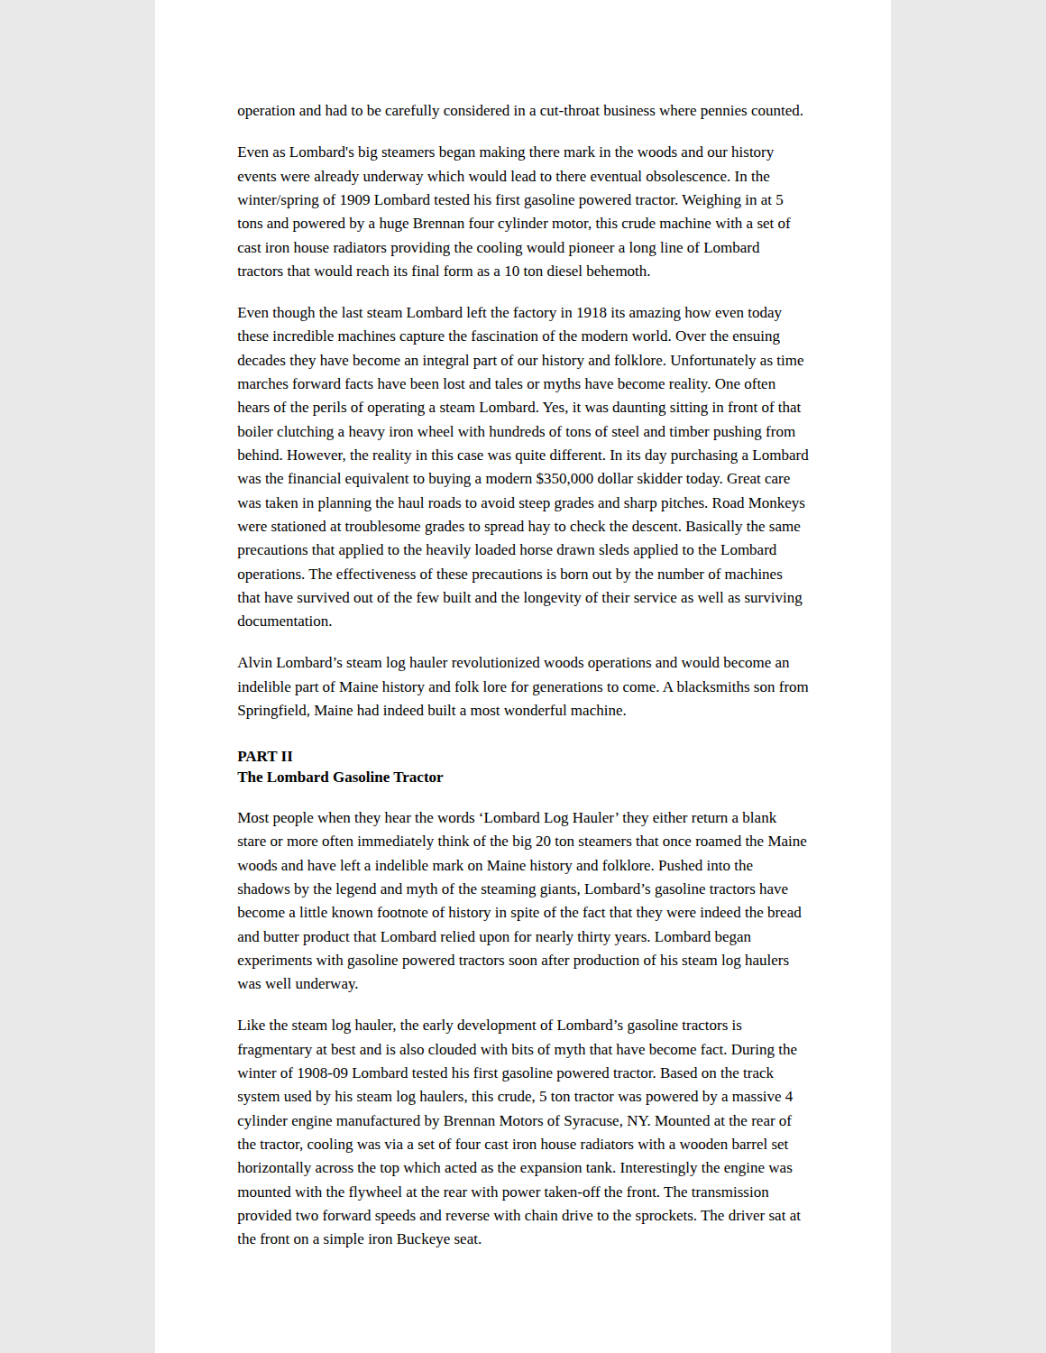operation and had to be carefully considered in a cut-throat business where pennies counted.
Even as Lombard's big steamers began making there mark in the woods and our history events were already underway which would lead to there eventual obsolescence. In the winter/spring of 1909 Lombard tested his first gasoline powered tractor. Weighing in at 5 tons and powered by a huge Brennan four cylinder motor, this crude machine with a set of cast iron house radiators providing the cooling would pioneer a long line of Lombard tractors that would reach its final form as a 10 ton diesel behemoth.
Even though the last steam Lombard left the factory in 1918 its amazing how even today these incredible machines capture the fascination of the modern world. Over the ensuing decades they have become an integral part of our history and folklore. Unfortunately as time marches forward facts have been lost and tales or myths have become reality. One often hears of the perils of operating a steam Lombard. Yes, it was daunting sitting in front of that boiler clutching a heavy iron wheel with hundreds of tons of steel and timber pushing from behind. However, the reality in this case was quite different. In its day purchasing a Lombard was the financial equivalent to buying a modern $350,000 dollar skidder today. Great care was taken in planning the haul roads to avoid steep grades and sharp pitches. Road Monkeys were stationed at troublesome grades to spread hay to check the descent. Basically the same precautions that applied to the heavily loaded horse drawn sleds applied to the Lombard operations. The effectiveness of these precautions is born out by the number of machines that have survived out of the few built and the longevity of their service as well as surviving documentation.
Alvin Lombard’s steam log hauler revolutionized woods operations and would become an indelible part of Maine history and folk lore for generations to come. A blacksmiths son from Springfield, Maine had indeed built a most wonderful machine.
PART II
The Lombard Gasoline Tractor
Most people when they hear the words ‘Lombard Log Hauler’ they either return a blank stare or more often immediately think of the big 20 ton steamers that once roamed the Maine woods and have left a indelible mark on Maine history and folklore. Pushed into the shadows by the legend and myth of the steaming giants, Lombard’s gasoline tractors have become a little known footnote of history in spite of the fact that they were indeed the bread and butter product that Lombard relied upon for nearly thirty years. Lombard began experiments with gasoline powered tractors soon after production of his steam log haulers was well underway.
Like the steam log hauler, the early development of Lombard’s gasoline tractors is fragmentary at best and is also clouded with bits of myth that have become fact. During the winter of 1908-09 Lombard tested his first gasoline powered tractor. Based on the track system used by his steam log haulers, this crude, 5 ton tractor was powered by a massive 4 cylinder engine manufactured by Brennan Motors of Syracuse, NY. Mounted at the rear of the tractor, cooling was via a set of four cast iron house radiators with a wooden barrel set horizontally across the top which acted as the expansion tank. Interestingly the engine was mounted with the flywheel at the rear with power taken-off the front. The transmission provided two forward speeds and reverse with chain drive to the sprockets. The driver sat at the front on a simple iron Buckeye seat.